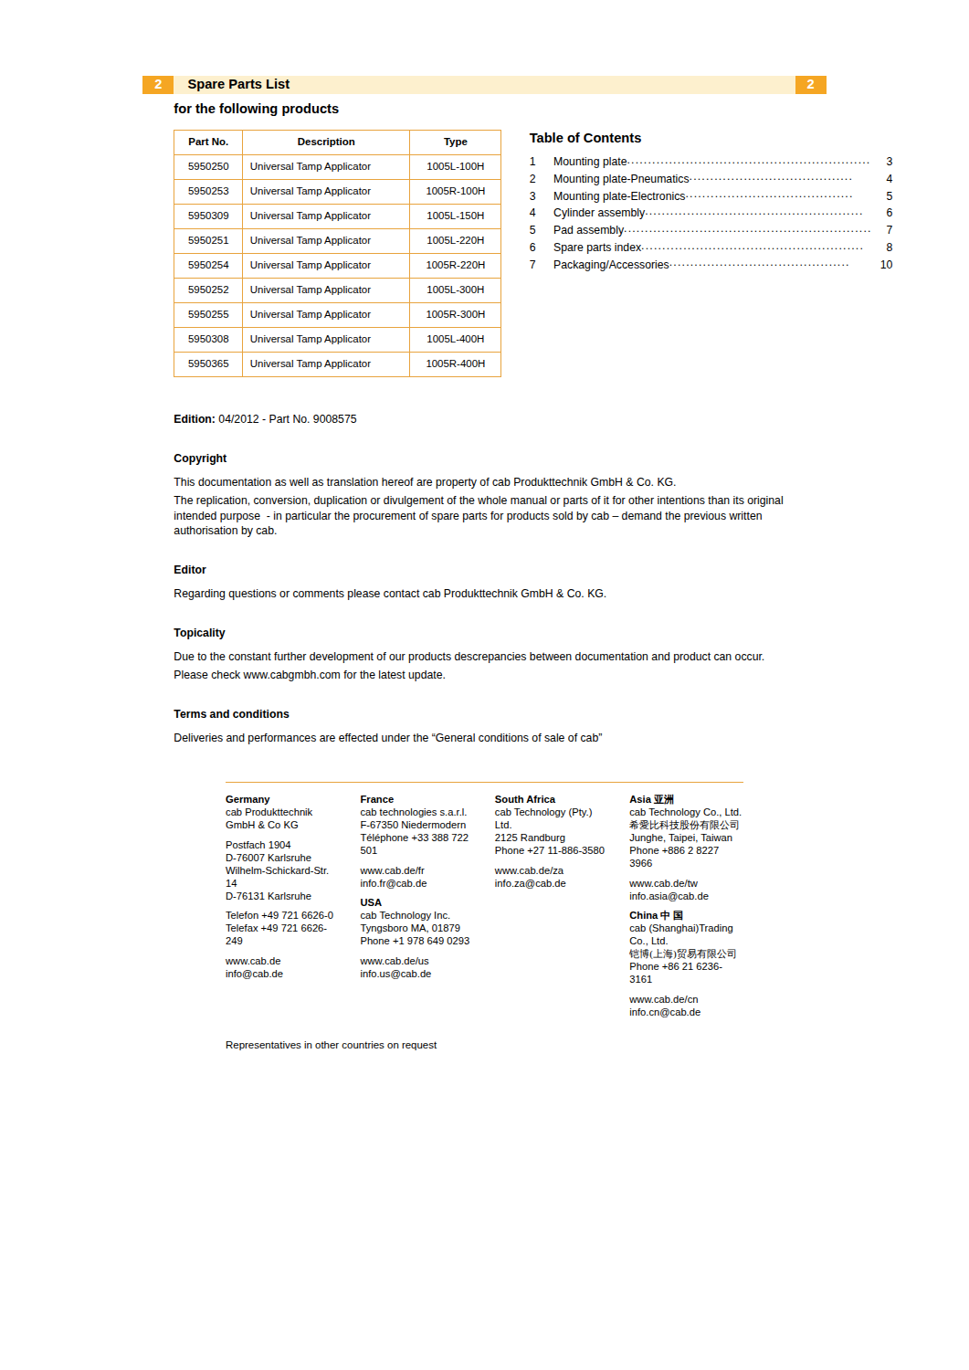2
Spare Parts List
2
for the following products
| Part No. | Description | Type |
| --- | --- | --- |
| 5950250 | Universal Tamp Applicator | 1005L-100H |
| 5950253 | Universal Tamp Applicator | 1005R-100H |
| 5950309 | Universal Tamp Applicator | 1005L-150H |
| 5950251 | Universal Tamp Applicator | 1005L-220H |
| 5950254 | Universal Tamp Applicator | 1005R-220H |
| 5950252 | Universal Tamp Applicator | 1005L-300H |
| 5950255 | Universal Tamp Applicator | 1005R-300H |
| 5950308 | Universal Tamp Applicator | 1005L-400H |
| 5950365 | Universal Tamp Applicator | 1005R-400H |
Table of Contents
1 Mounting plate.......................................................... 3
2 Mounting plate-Pneumatics....................................... 4
3 Mounting plate-Electronics........................................ 5
4 Cylinder assembly.................................................... 6
5 Pad assembly........................................................... 7
6 Spare parts index..................................................... 8
7 Packaging/Accessories........................................... 10
Edition: 04/2012 - Part No. 9008575
Copyright
This documentation as well as translation hereof are property of cab Produkttechnik GmbH & Co. KG.
The replication, conversion, duplication or divulgement of the whole manual or parts of it for other intentions than its original intended purpose - in particular the procurement of spare parts for products sold by cab – demand the previous written authorisation by cab.
Editor
Regarding questions or comments please contact cab Produkttechnik GmbH & Co. KG.
Topicality
Due to the constant further development of our products descrepancies between documentation and product can occur.
Please check www.cabgmbh.com for the latest update.
Terms and conditions
Deliveries and performances are effected under the “General conditions of sale of cab”
Germany
cab Produkttechnik
GmbH & Co KG
Postfach 1904
D-76007 Karlsruhe
Wilhelm-Schickard-Str. 14
D-76131 Karlsruhe
Telefon +49 721 6626-0
Telefax +49 721 6626-249
www.cab.de
info@cab.de
France
cab technologies s.a.r.l.
F-67350 Niedermodern
Téléphone +33 388 722 501
www.cab.de/fr
info.fr@cab.de
USA
cab Technology Inc.
Tyngsboro MA, 01879
Phone +1 978 649 0293
www.cab.de/us
info.us@cab.de
South Africa
cab Technology (Pty.) Ltd.
2125 Randburg
Phone +27 11-886-3580
www.cab.de/za
info.za@cab.de
Asia 亚洲
cab Technology Co., Ltd.
希愛比科技股份有限公司
Junghe, Taipei, Taiwan
Phone +886 2 8227 3966
www.cab.de/tw
info.asia@cab.de
China 中 国
cab (Shanghai)Trading Co., Ltd.
铠博(上海)贸易有限公司
Phone +86 21 6236-3161
www.cab.de/cn
info.cn@cab.de
Representatives in other countries on request